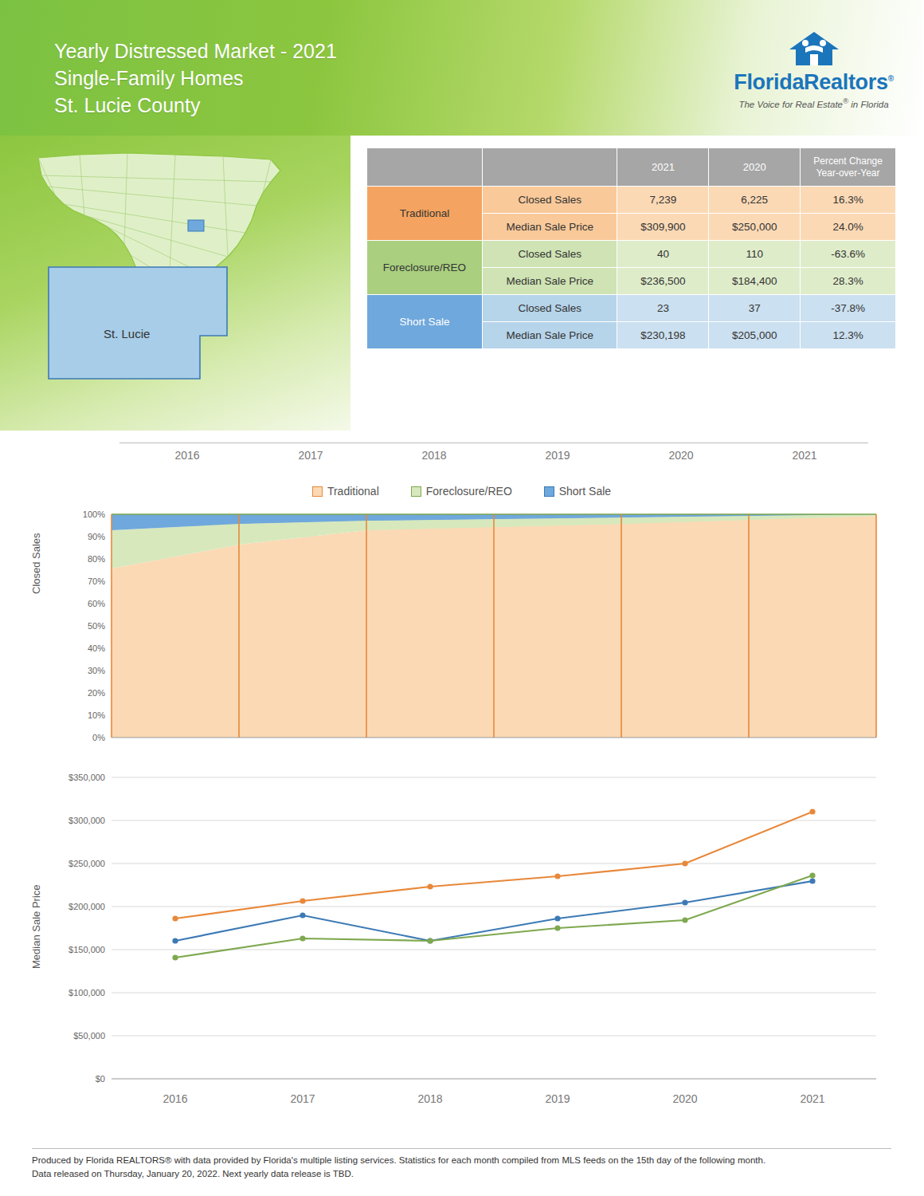Yearly Distressed Market - 2021
Single-Family Homes
St. Lucie County
FloridaRealtors®
The Voice for Real Estate® in Florida
St. Lucie
| | | 2021 | 2020 | Percent Change Year-over-Year |
| --- | --- | --- | --- | --- |
| Traditional | Closed Sales | 7,239 | 6,225 | 16.3% |
| Median Sale Price | $309,900 | $250,000 | 24.0% |
| Foreclosure/REO | Closed Sales | 40 | 110 | -63.6% |
| Median Sale Price | $236,500 | $184,400 | 28.3% |
| Short Sale | Closed Sales | 23 | 37 | -37.8% |
| Median Sale Price | $230,198 | $205,000 | 12.3% |
2016 2017 2018 2019 2020 2021
Traditional Foreclosure/REO Short Sale
Closed Sales
100% 90% 80% 70% 60% 50% 40% 30% 20% 10% 0%
Median Sale Price
$350,000 $300,000 $250,000 $200,000 $150,000 $100,000 $50,000 $0 2016 2017 2018 2019 2020 2021
Produced by Florida REALTORS® with data provided by Florida's multiple listing services. Statistics for each month compiled from MLS feeds on the 15th day of the following month.
Data released on Thursday, January 20, 2022. Next yearly data release is TBD.